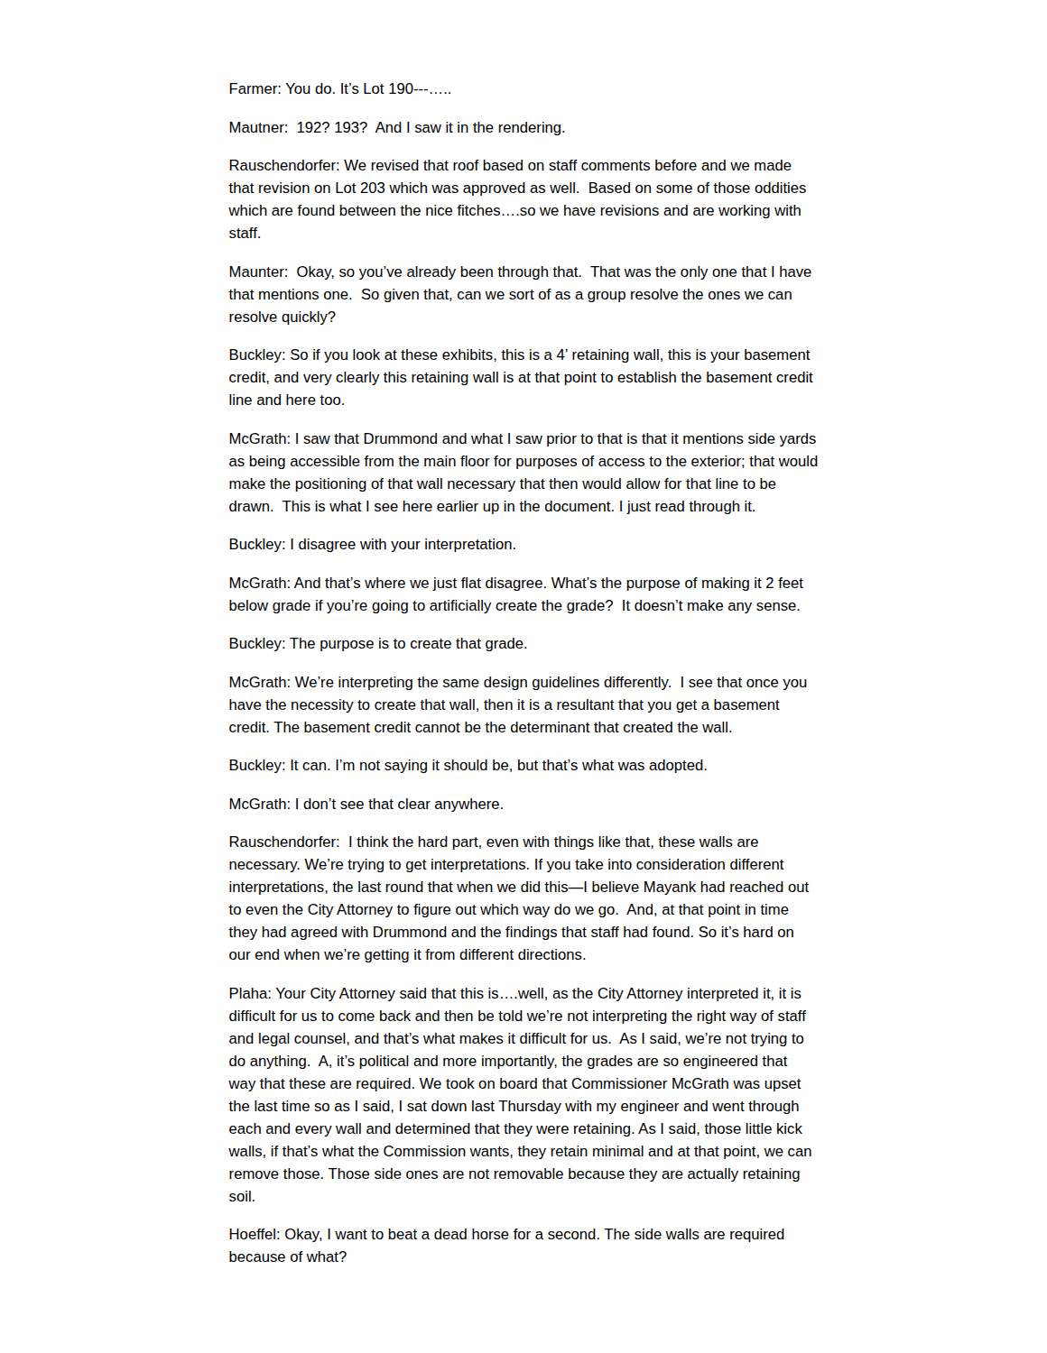Farmer: You do. It’s Lot 190---…..
Mautner: 192? 193? And I saw it in the rendering.
Rauschendorfer: We revised that roof based on staff comments before and we made that revision on Lot 203 which was approved as well. Based on some of those oddities which are found between the nice fitches….so we have revisions and are working with staff.
Maunter: Okay, so you’ve already been through that. That was the only one that I have that mentions one. So given that, can we sort of as a group resolve the ones we can resolve quickly?
Buckley: So if you look at these exhibits, this is a 4’ retaining wall, this is your basement credit, and very clearly this retaining wall is at that point to establish the basement credit line and here too.
McGrath: I saw that Drummond and what I saw prior to that is that it mentions side yards as being accessible from the main floor for purposes of access to the exterior; that would make the positioning of that wall necessary that then would allow for that line to be drawn. This is what I see here earlier up in the document. I just read through it.
Buckley: I disagree with your interpretation.
McGrath: And that’s where we just flat disagree. What’s the purpose of making it 2 feet below grade if you’re going to artificially create the grade? It doesn’t make any sense.
Buckley: The purpose is to create that grade.
McGrath: We’re interpreting the same design guidelines differently. I see that once you have the necessity to create that wall, then it is a resultant that you get a basement credit. The basement credit cannot be the determinant that created the wall.
Buckley: It can. I’m not saying it should be, but that’s what was adopted.
McGrath: I don’t see that clear anywhere.
Rauschendorfer: I think the hard part, even with things like that, these walls are necessary. We’re trying to get interpretations. If you take into consideration different interpretations, the last round that when we did this—I believe Mayank had reached out to even the City Attorney to figure out which way do we go. And, at that point in time they had agreed with Drummond and the findings that staff had found. So it’s hard on our end when we’re getting it from different directions.
Plaha: Your City Attorney said that this is….well, as the City Attorney interpreted it, it is difficult for us to come back and then be told we’re not interpreting the right way of staff and legal counsel, and that’s what makes it difficult for us. As I said, we’re not trying to do anything. A, it’s political and more importantly, the grades are so engineered that way that these are required. We took on board that Commissioner McGrath was upset the last time so as I said, I sat down last Thursday with my engineer and went through each and every wall and determined that they were retaining. As I said, those little kick walls, if that’s what the Commission wants, they retain minimal and at that point, we can remove those. Those side ones are not removable because they are actually retaining soil.
Hoeffel: Okay, I want to beat a dead horse for a second. The side walls are required because of what?